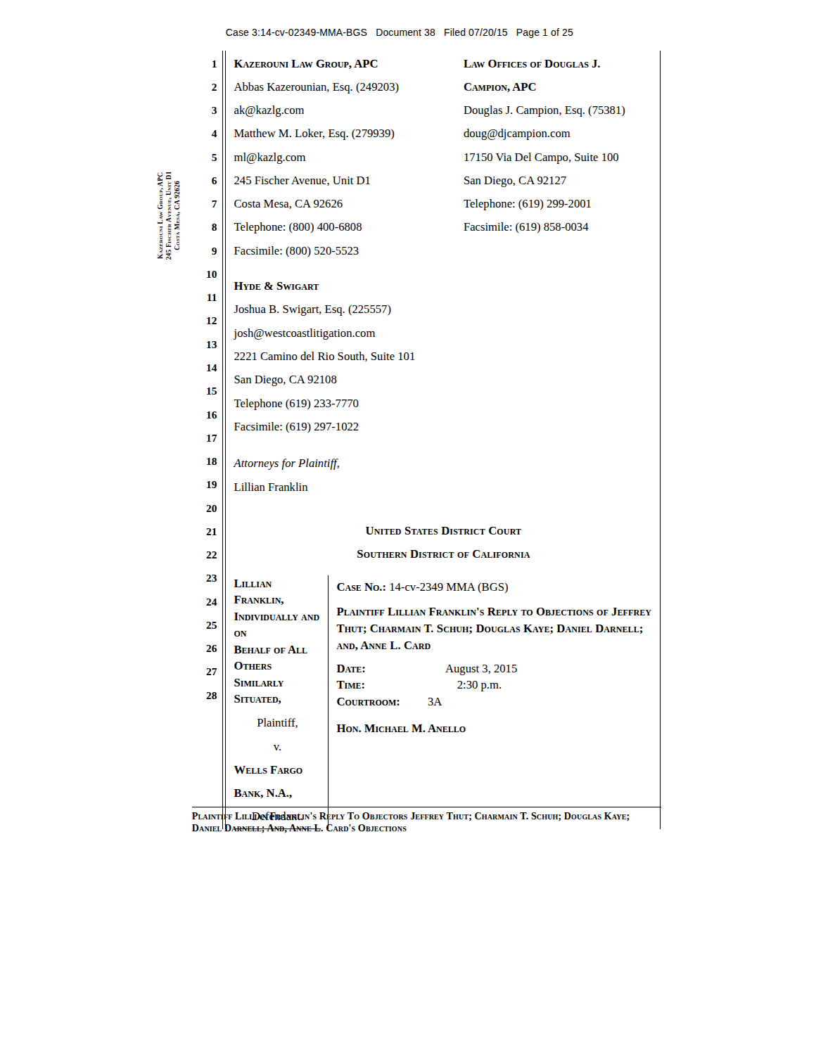Case 3:14-cv-02349-MMA-BGS Document 38 Filed 07/20/15 Page 1 of 25
Kazerouni Law Group, APC
245 Fischer Avenue, Unit D1
Costa Mesa, CA 92626
1
2
3
4
5
6
7
8
9
10
11
12
13
14
15
16
17
18
19
20
21
22
23
24
25
26
27
28
Kazerouni Law Group, APC
Abbas Kazerounian, Esq. (249203)
ak@kazlg.com
Matthew M. Loker, Esq. (279939)
ml@kazlg.com
245 Fischer Avenue, Unit D1
Costa Mesa, CA 92626
Telephone: (800) 400-6808
Facsimile: (800) 520-5523
Law Offices of Douglas J.
Campion, APC
Douglas J. Campion, Esq. (75381)
doug@djcampion.com
17150 Via Del Campo, Suite 100
San Diego, CA 92127
Telephone: (619) 299-2001
Facsimile: (619) 858-0034
Hyde & Swigart
Joshua B. Swigart, Esq. (225557)
josh@westcoastlitigation.com
2221 Camino del Rio South, Suite 101
San Diego, CA 92108
Telephone (619) 233-7770
Facsimile: (619) 297-1022
Attorneys for Plaintiff,
Lillian Franklin
United States District Court
Southern District of California
Lillian Franklin,
Individually and on
Behalf of All Others
Similarly Situated,
Plaintiff,
v.
Wells Fargo Bank, N.A.,
Defendant.
Case No.: 14-cv-2349 MMA (BGS)
Plaintiff Lillian Franklin's Reply to Objections of Jeffrey Thut; Charmain T. Schuh; Douglas Kaye; Daniel Darnell; and, Anne L. Card
Date: August 3, 2015
Time: 2:30 p.m.
Courtroom: 3A
Hon. Michael M. Anello
Plaintiff Lillian Franklin's Reply To Objectors Jeffrey Thut; Charmain T. Schuh; Douglas Kaye; Daniel Darnell; And, Anne L. Card's Objections